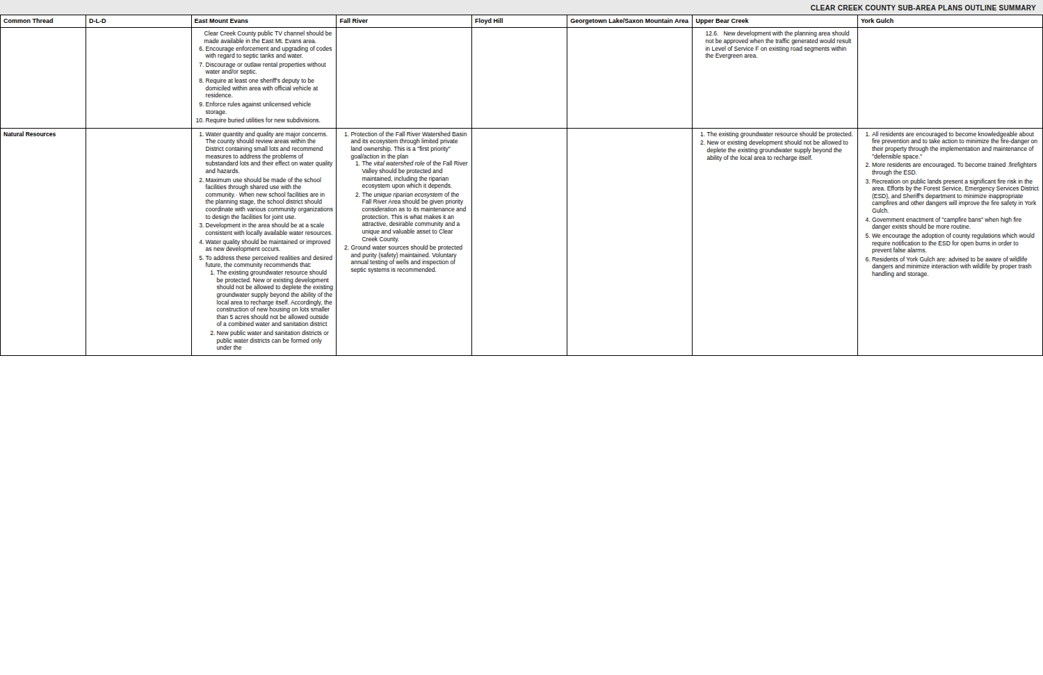CLEAR CREEK COUNTY SUB-AREA PLANS OUTLINE SUMMARY
| Common Thread | D-L-D | East Mount Evans | Fall River | Floyd Hill | Georgetown Lake/Saxon Mountain Area | Upper Bear Creek | York Gulch |
| --- | --- | --- | --- | --- | --- | --- | --- |
| | | Clear Creek County public TV channel should be made available in the East Mt. Evans area. Encourage enforcement and upgrading of codes with regard to septic tanks and water. Discourage or outlaw rental properties without water and/or septic. Require at least one sheriff's deputy to be domiciled within area with official vehicle at residence. Enforce rules against unlicensed vehicle storage. Require buried utilities for new subdivisions. | | | | 12.6. New development with the planning area should not be approved when the traffic generated would result in Level of Service F on existing road segments within the Evergreen area. | |
| Natural Resources | | Water quantity and quality are major concerns. The county should review areas within the District containing small lots and recommend measures to address the problems of substandard lots and their effect on water quality and hazards. Maximum use should be made of the school facilities through shared use with the community.· When new school facilities are in the planning stage, the school district should coordinate with various community organizations to design the facilities for joint use. Development in the area should be at a scale consistent with locally available water resources. Water quality should be maintained or improved as new development occurs. To address these perceived realities and desired future, the community recommends that: The existing groundwater resource should be protected. New or existing development should not be allowed to deplete the existing groundwater supply beyond the ability of the local area to recharge itself. Accordingly, the construction of new housing on lots smaller than 5 acres should not be allowed outside of a combined water and sanitation district New public water and sanitation districts or public water districts can be formed only under the | Protection of the Fall River Watershed Basin and its ecosystem through limited private land ownership. This is a "first priority" goal/action in the plan The vital watershed role of the Fall River Valley should be protected and maintained, including the riparian ecosystem upon which it depends. The unique riparian ecosystem of the Fall River Area should be given priority consideration as to its maintenance and protection. This is what makes it an attractive, desirable community and a unique and valuable asset to Clear Creek County. Ground water sources should be protected and purity (safety) maintained. Voluntary annual testing of wells and inspection of septic systems is recommended. | | | The existing groundwater resource should be protected. New or existing development should not be allowed to deplete the existing groundwater supply beyond the ability of the local area to recharge itself. | All residents are encouraged to become knowledgeable about fire prevention and to take action to minimize the fire-danger on their property through the implementation and maintenance of "defensible space." More residents are encouraged. To become trained .firefighters through the ESD. Recreation on public lands present a significant fire risk in the area. Efforts by the Forest Service, Emergency Services District (ESD), and Sheriff's department to minimize inappropriate campfires and other dangers will improve the fire safety in York Gulch. Government enactment of "campfire bans" when high fire danger exists should be more routine. We encourage the adoption of county regulations which would require notification to the ESD for open burns in order to prevent false alarms. Residents of York Gulch are: advised to be aware of wildlife dangers and minimize interaction with wildlife by proper trash handling and storage. |